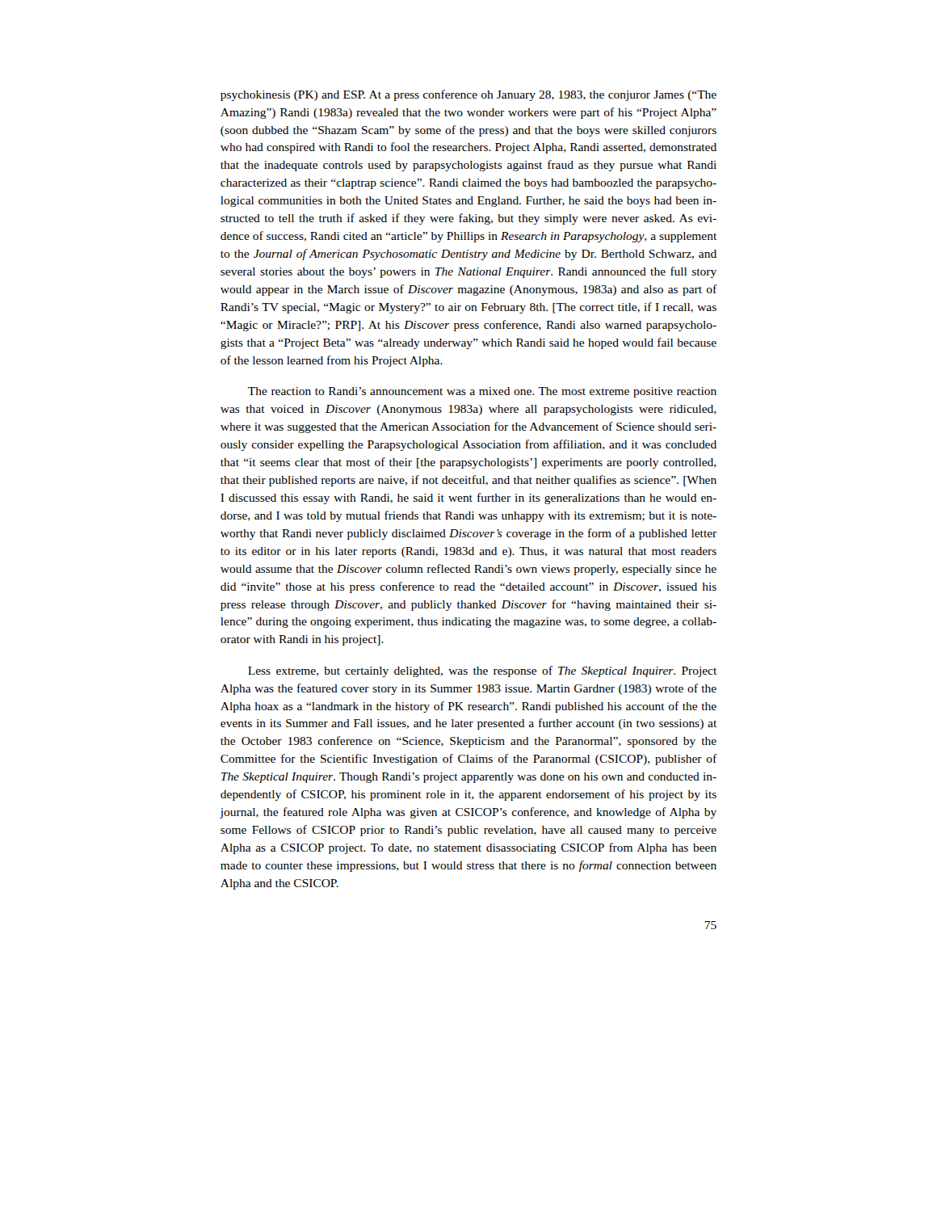psychokinesis (PK) and ESP. At a press conference oh January 28, 1983, the conjuror James (“The Amazing”) Randi (1983a) revealed that the two wonder workers were part of his “Project Alpha” (soon dubbed the “Shazam Scam” by some of the press) and that the boys were skilled conjurors who had conspired with Randi to fool the researchers. Project Alpha, Randi asserted, demonstrated that the inadequate controls used by parapsychologists against fraud as they pursue what Randi characterized as their “claptrap science”. Randi claimed the boys had bamboozled the parapsychological communities in both the United States and England. Further, he said the boys had been instructed to tell the truth if asked if they were faking, but they simply were never asked. As evidence of success, Randi cited an “article” by Phillips in Research in Parapsychology, a supplement to the Journal of American Psychosomatic Dentistry and Medicine by Dr. Berthold Schwarz, and several stories about the boys’ powers in The National Enquirer. Randi announced the full story would appear in the March issue of Discover magazine (Anonymous, 1983a) and also as part of Randi’s TV special, “Magic or Mystery?” to air on February 8th. [The correct title, if I recall, was “Magic or Miracle?”; PRP]. At his Discover press conference, Randi also warned parapsychologists that a “Project Beta” was “already underway” which Randi said he hoped would fail because of the lesson learned from his Project Alpha.
The reaction to Randi’s announcement was a mixed one. The most extreme positive reaction was that voiced in Discover (Anonymous 1983a) where all parapsychologists were ridiculed, where it was suggested that the American Association for the Advancement of Science should seriously consider expelling the Parapsychological Association from affiliation, and it was concluded that “it seems clear that most of their [the parapsychologists’] experiments are poorly controlled, that their published reports are naive, if not deceitful, and that neither qualifies as science”. [When I discussed this essay with Randi, he said it went further in its generalizations than he would endorse, and I was told by mutual friends that Randi was unhappy with its extremism; but it is noteworthy that Randi never publicly disclaimed Discover’s coverage in the form of a published letter to its editor or in his later reports (Randi, 1983d and e). Thus, it was natural that most readers would assume that the Discover column reflected Randi’s own views properly, especially since he did “invite” those at his press conference to read the “detailed account” in Discover, issued his press release through Discover, and publicly thanked Discover for “having maintained their silence” during the ongoing experiment, thus indicating the magazine was, to some degree, a collaborator with Randi in his project].
Less extreme, but certainly delighted, was the response of The Skeptical Inquirer. Project Alpha was the featured cover story in its Summer 1983 issue. Martin Gardner (1983) wrote of the Alpha hoax as a “landmark in the history of PK research”. Randi published his account of the the events in its Summer and Fall issues, and he later presented a further account (in two sessions) at the October 1983 conference on “Science, Skepticism and the Paranormal”, sponsored by the Committee for the Scientific Investigation of Claims of the Paranormal (CSICOP), publisher of The Skeptical Inquirer. Though Randi’s project apparently was done on his own and conducted independently of CSICOP, his prominent role in it, the apparent endorsement of his project by its journal, the featured role Alpha was given at CSICOP’s conference, and knowledge of Alpha by some Fellows of CSICOP prior to Randi’s public revelation, have all caused many to perceive Alpha as a CSICOP project. To date, no statement disassociating CSICOP from Alpha has been made to counter these impressions, but I would stress that there is no formal connection between Alpha and the CSICOP.
75